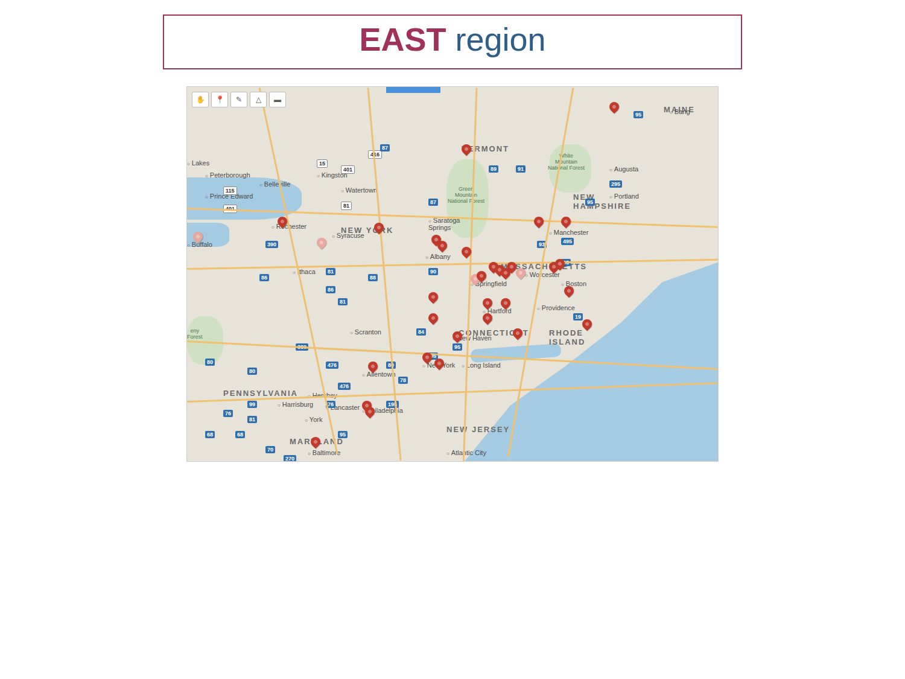EAST region
✋
📍
✎
△
▬
Green
Mountain
National Forest
White
Mountain
National Forest
eny
Forest
Vermont
New
Hampshire
Maine
New York
Massachusetts
Connecticut
Rhode
Island
Pennsylvania
New Jersey
Maryland
Lakes
Peterborough
Belleville
Kingston
Prince Edward
Watertown
Buffalo
Rochester
Syracuse
Saratoga
Springs
Albany
Ithaca
Manchester
Portland
Augusta
Bang
Worcester
Boston
Springfield
Hartford
Providence
New Haven
Scranton
New York
Long Island
Allentown
Hershey
Harrisburg
Lancaster
Philadelphia
York
Baltimore
Atlantic City
416
15
401
115
401
81
87
89
91
295
95
95
87
390
93
495
95
90
81
88
86
86
81
19
84
95
95
380
80
80
476
80
78
476
76
99
76
81
195
68
68
95
70
270